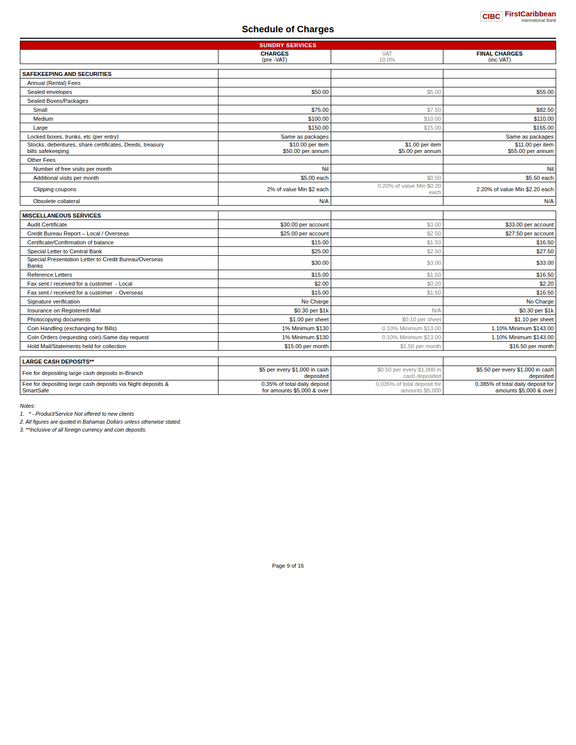CIBC FirstCaribbeanInternational Bank
Schedule of Charges
| SUNDRY SERVICES |
| | CHARGES (pre -VAT) | VAT 10.0% | FINAL CHARGES (inc.VAT) |
| SAFEKEEPING AND SECURITIES | | | |
| Annual (Rental) Fees | | | |
| Sealed envelopes | $50.00 | $5.00 | $55.00 |
| Sealed Boxes/Packages | | | |
| Small | $75.00 | $7.50 | $82.50 |
| Medium | $100.00 | $10.00 | $110.00 |
| Large | $150.00 | $15.00 | $165.00 |
| Locked boxes, trunks, etc (per entry) | Same as packages | | Same as packages |
| Stocks, debentures, share certificates, Deeds, treasury bills safekeeping | $10.00 per item $50.00 per annum | $1.00 per item $5.00 per annum | $11.00 per item $55.00 per annum |
| Other Fees | | | |
| Number of free visits per month | Nil | | Nil |
| Additional visits per month | $5.00 each | $0.50 | $5.50 each |
| Clipping coupons | 2% of value Min $2 each | 0.20% of value Min $0.20 each | 2.20% of value Min $2.20 each |
| Obsolete collateral | N/A | | N/A |
| MISCELLANEOUS SERVICES | | | |
| Audit Certificate | $30.00 per account | $3.00 | $33.00 per account |
| Credit Bureau Report – Local / Overseas | $25.00 per account | $2.50 | $27.50 per account |
| Certificate/Confirmation of balance | $15.00 | $1.50 | $16.50 |
| Special Letter to Central Bank | $25.00 | $2.50 | $27.50 |
| Special Presentation Letter to Credit Bureau/Overseas Banks | $30.00 | $3.00 | $33.00 |
| Reference Letters | $15.00 | $1.50 | $16.50 |
| Fax sent / received for a customer - Local | $2.00 | $0.20 | $2.20 |
| Fax sent / received for a customer - Overseas | $15.00 | $1.50 | $16.50 |
| Signature verification | No Charge | | No Charge |
| Insurance on Registered Mail | $0.30 per $1k | N/A | $0.30 per $1k |
| Photocopying documents | $1.00 per sheet | $0.10 per sheet | $1.10 per sheet |
| Coin Handling (exchanging for Bills) | 1% Minimum $130 | 0.10% Minimum $13.00 | 1.10% Minimum $143.00 |
| Coin Orders (requesting coin)-Same day request | 1% Minimum $130 | 0.10% Minimum $13.00 | 1.10% Minimum $143.00 |
| Hold Mail/Statements held for collection | $15.00 per month | $1.50 per month | $16.50 per month |
| LARGE CASH DEPOSITS** | | | |
| Fee for depositing large cash deposits in-Branch | $5 per every $1,000 in cash deposited | $0.50 per every $1,000 in cash deposited | $5.50 per every $1,000 in cash deposited |
| Fee for depositing large cash deposits via Night deposits & SmartSafe | 0.35% of total daily deposit for amounts $5,000 & over | 0.035% of total deposit for amounts $5,000 | 0.385% of total daily deposit for amounts $5,000 & over |
Notes:
1. * - Product/Service Not offered to new clients
2. All figures are quoted in Bahamas Dollars unless otherwise stated.
3. **Inclusive of all foreign currency and coin deposits.
Page 9 of 16